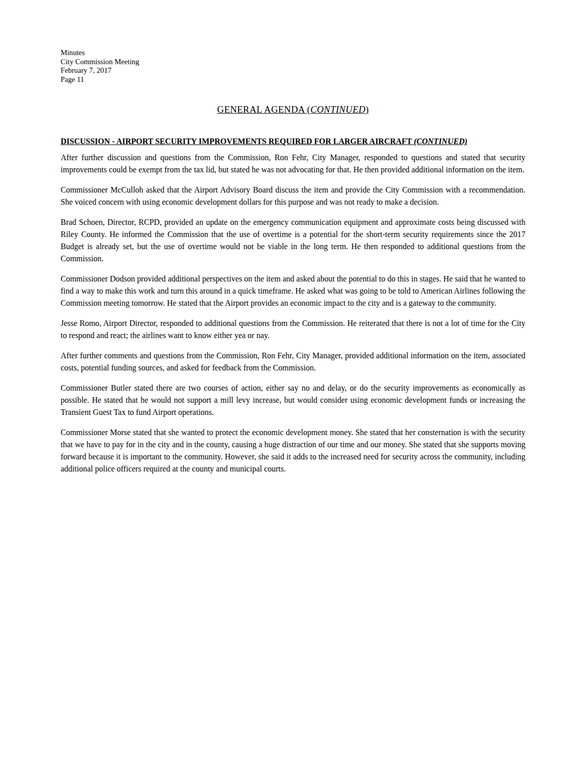Minutes
City Commission Meeting
February 7, 2017
Page 11
GENERAL AGENDA (CONTINUED)
DISCUSSION - AIRPORT SECURITY IMPROVEMENTS REQUIRED FOR LARGER AIRCRAFT (CONTINUED)
After further discussion and questions from the Commission, Ron Fehr, City Manager, responded to questions and stated that security improvements could be exempt from the tax lid, but stated he was not advocating for that. He then provided additional information on the item.
Commissioner McCulloh asked that the Airport Advisory Board discuss the item and provide the City Commission with a recommendation. She voiced concern with using economic development dollars for this purpose and was not ready to make a decision.
Brad Schoen, Director, RCPD, provided an update on the emergency communication equipment and approximate costs being discussed with Riley County. He informed the Commission that the use of overtime is a potential for the short-term security requirements since the 2017 Budget is already set, but the use of overtime would not be viable in the long term. He then responded to additional questions from the Commission.
Commissioner Dodson provided additional perspectives on the item and asked about the potential to do this in stages. He said that he wanted to find a way to make this work and turn this around in a quick timeframe. He asked what was going to be told to American Airlines following the Commission meeting tomorrow. He stated that the Airport provides an economic impact to the city and is a gateway to the community.
Jesse Romo, Airport Director, responded to additional questions from the Commission. He reiterated that there is not a lot of time for the City to respond and react; the airlines want to know either yea or nay.
After further comments and questions from the Commission, Ron Fehr, City Manager, provided additional information on the item, associated costs, potential funding sources, and asked for feedback from the Commission.
Commissioner Butler stated there are two courses of action, either say no and delay, or do the security improvements as economically as possible. He stated that he would not support a mill levy increase, but would consider using economic development funds or increasing the Transient Guest Tax to fund Airport operations.
Commissioner Morse stated that she wanted to protect the economic development money. She stated that her consternation is with the security that we have to pay for in the city and in the county, causing a huge distraction of our time and our money. She stated that she supports moving forward because it is important to the community. However, she said it adds to the increased need for security across the community, including additional police officers required at the county and municipal courts.